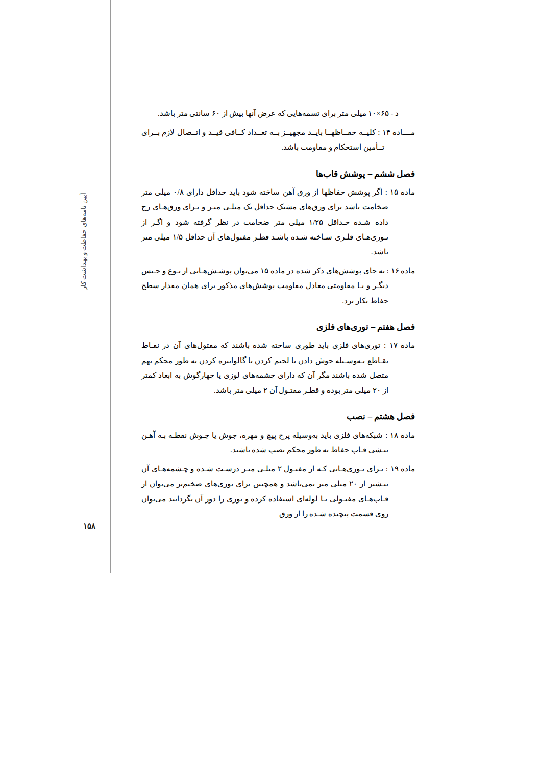آیین نامه‌های حفاظت و بهداشت کار
۱۵۸
د - ۶۵×۱۰ میلی متر برای تسمه‌هایی که عرض آنها بیش از ۶۰ سانتی متر باشد.
مــــاده ۱۴ : کلیــه حفــاظهــا بایــد مجهیــز بــه تعــداد کــافی قیــد و اتــصال لازم بــرای تــأمین استحکام و مقاومت باشد.
فصل ششم – پوشش قاب‌ها
ماده ۱۵ : اگر پوشش حفاظها از ورق آهن ساخته شود باید حداقل دارای ۰/۸ میلی متر ضخامت باشد برای ورق‌های مشبک حداقل یک میلـی متـر و بـرای ورق‌هـای رخ داده شـده حـداقل ۱/۲۵ میلی متر ضخامت در نظر گرفته شود و اگـر از تـوری‌هـای فلـزی سـاخته شـده باشـد قطـر مفتول‌های آن حداقل ۱/۵ میلی متر باشد.
ماده ۱۶ : به جای پوشش‌های ذکر شده در ماده ۱۵ می‌توان پوشـش‌هـایی از نـوع و جـنس دیگـر و بـا مقاومتی معادل مقاومت پوشش‌های مذکور برای همان مقدار سطح حفاظ بکار برد.
فصل هفتم – توری‌های فلزی
ماده ۱۷ : توری‌های فلزی باید طوری ساخته شده باشند که مفتول‌های آن در نقـاط تقـاطع بـه‌وسـیله جوش دادن یا لحیم کردن یا گالوانیزه کردن به طور محکم بهم متصل شده باشند مگر آن که دارای چشمه‌های لوزی یا چهارگوش به ابعاد کمتر از ۲۰ میلی متر بوده و قطـر مفتـول آن ۲ میلی متر باشد.
فصل هشتم – نصب
ماده ۱۸ : شبکه‌های فلزی باید به‌وسیله پرچ پیچ و مهره، جوش یا جـوش نقطـه بـه آهـن نبـشی قـاب حفاظ به طور محکم نصب شده باشند.
ماده ۱۹ : بـرای تـوری‌هـایی کـه از مفتـول ۲ میلـی متـر درسـت شـده و چـشمه‌هـای آن بیـشتر از ۲۰ میلی متر نمی‌باشد و همچنین برای توری‌های ضخیم‌تر می‌توان از قـاب‌هـای مفتـولی یـا لوله‌ای استفاده کرده و توری را دور آن بگردانند می‌توان روی قسمت پیچیده شـده را از ورق